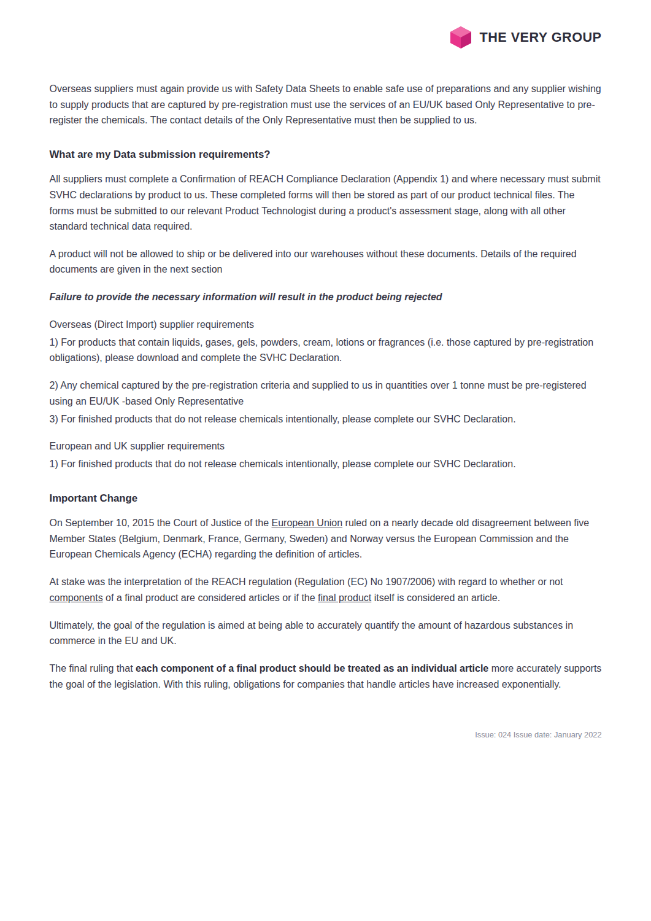THE VERY GROUP
Overseas suppliers must again provide us with Safety Data Sheets to enable safe use of preparations and any supplier wishing to supply products that are captured by pre-registration must use the services of an EU/UK based Only Representative to pre-register the chemicals. The contact details of the Only Representative must then be supplied to us.
What are my Data submission requirements?
All suppliers must complete a Confirmation of REACH Compliance Declaration (Appendix 1) and where necessary must submit SVHC declarations by product to us. These completed forms will then be stored as part of our product technical files. The forms must be submitted to our relevant Product Technologist during a product's assessment stage, along with all other standard technical data required.
A product will not be allowed to ship or be delivered into our warehouses without these documents. Details of the required documents are given in the next section
Failure to provide the necessary information will result in the product being rejected
Overseas (Direct Import) supplier requirements
1) For products that contain liquids, gases, gels, powders, cream, lotions or fragrances (i.e. those captured by pre-registration obligations), please download and complete the SVHC Declaration.
2) Any chemical captured by the pre-registration criteria and supplied to us in quantities over 1 tonne must be pre-registered using an EU/UK -based Only Representative
3) For finished products that do not release chemicals intentionally, please complete our SVHC Declaration.
European and UK supplier requirements
1) For finished products that do not release chemicals intentionally, please complete our SVHC Declaration.
Important Change
On September 10, 2015 the Court of Justice of the European Union ruled on a nearly decade old disagreement between five Member States (Belgium, Denmark, France, Germany, Sweden) and Norway versus the European Commission and the European Chemicals Agency (ECHA) regarding the definition of articles.
At stake was the interpretation of the REACH regulation (Regulation (EC) No 1907/2006) with regard to whether or not components of a final product are considered articles or if the final product itself is considered an article.
Ultimately, the goal of the regulation is aimed at being able to accurately quantify the amount of hazardous substances in commerce in the EU and UK.
The final ruling that each component of a final product should be treated as an individual article more accurately supports the goal of the legislation. With this ruling, obligations for companies that handle articles have increased exponentially.
Issue: 024 Issue date: January 2022